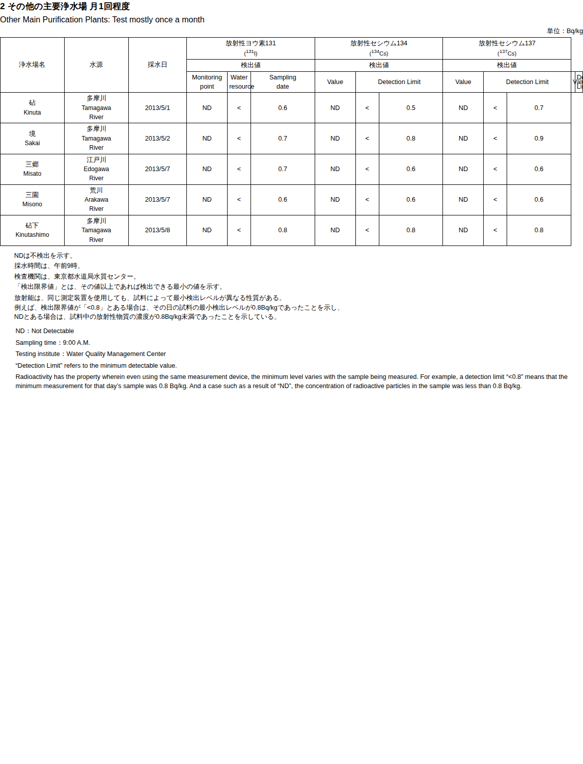2 その他の主要浄水場 月1回程度
Other Main Purification Plants: Test mostly once a month
単位：Bq/kg
| 浄水場名 | 水源 | 採水日 | 放射性ヨウ素131 ( 131 I) | 放射性セシウム134 ( 134 Cs) | 放射性セシウム137 ( 137 Cs) |
| --- | --- | --- | --- | --- | --- |
| 検出値 | 検出値 | 検出値 |
| Monitoring point | Water resource | Sampling date | Value | Detection Limit | Value | Detection Limit | Value | Detection Limit |
| 砧 Kinuta | 多摩川 Tamagawa River | 2013/5/1 | ND | < | 0.6 | ND | < | 0.5 | ND | < | 0.7 |
| 境 Sakai | 多摩川 Tamagawa River | 2013/5/2 | ND | < | 0.7 | ND | < | 0.8 | ND | < | 0.9 |
| 三郷 Misato | 江戸川 Edogawa River | 2013/5/7 | ND | < | 0.7 | ND | < | 0.6 | ND | < | 0.6 |
| 三園 Misono | 荒川 Arakawa River | 2013/5/7 | ND | < | 0.6 | ND | < | 0.6 | ND | < | 0.6 |
| 砧下 Kinutashimo | 多摩川 Tamagawa River | 2013/5/8 | ND | < | 0.8 | ND | < | 0.8 | ND | < | 0.8 |
※1 NDは不検出を示す。
※2採水時間は、午前9時。
※3検査機関は、東京都水道局水質センター。
※4「検出限界値」とは、その値以上であれば検出できる最小の値を示す。
放射能は、同じ測定装置を使用しても、試料によって最小検出レベルが異なる性質がある。
例えば、検出限界値が「<0.8」とある場合は、その日の試料の最小検出レベルが0.8Bq/kgであったことを示し、
NDとある場合は、試料中の放射性物質の濃度が0.8Bq/kg未満であったことを示している。
※1 ND：Not Detectable
※2 Sampling time：9:00 A.M.
※3 Testing institute：Water Quality Management Center
※4“Detection Limit” refers to the minimum detectable value.
Radioactivity has the property wherein even using the same measurement device, the minimum level varies with the sample being measured. For example, a detection limit “<0.8” means that the minimum measurement for that day’s sample was 0.8 Bq/kg. And a case such as a result of “ND”, the concentration of radioactive particles in the sample was less than 0.8 Bq/kg.